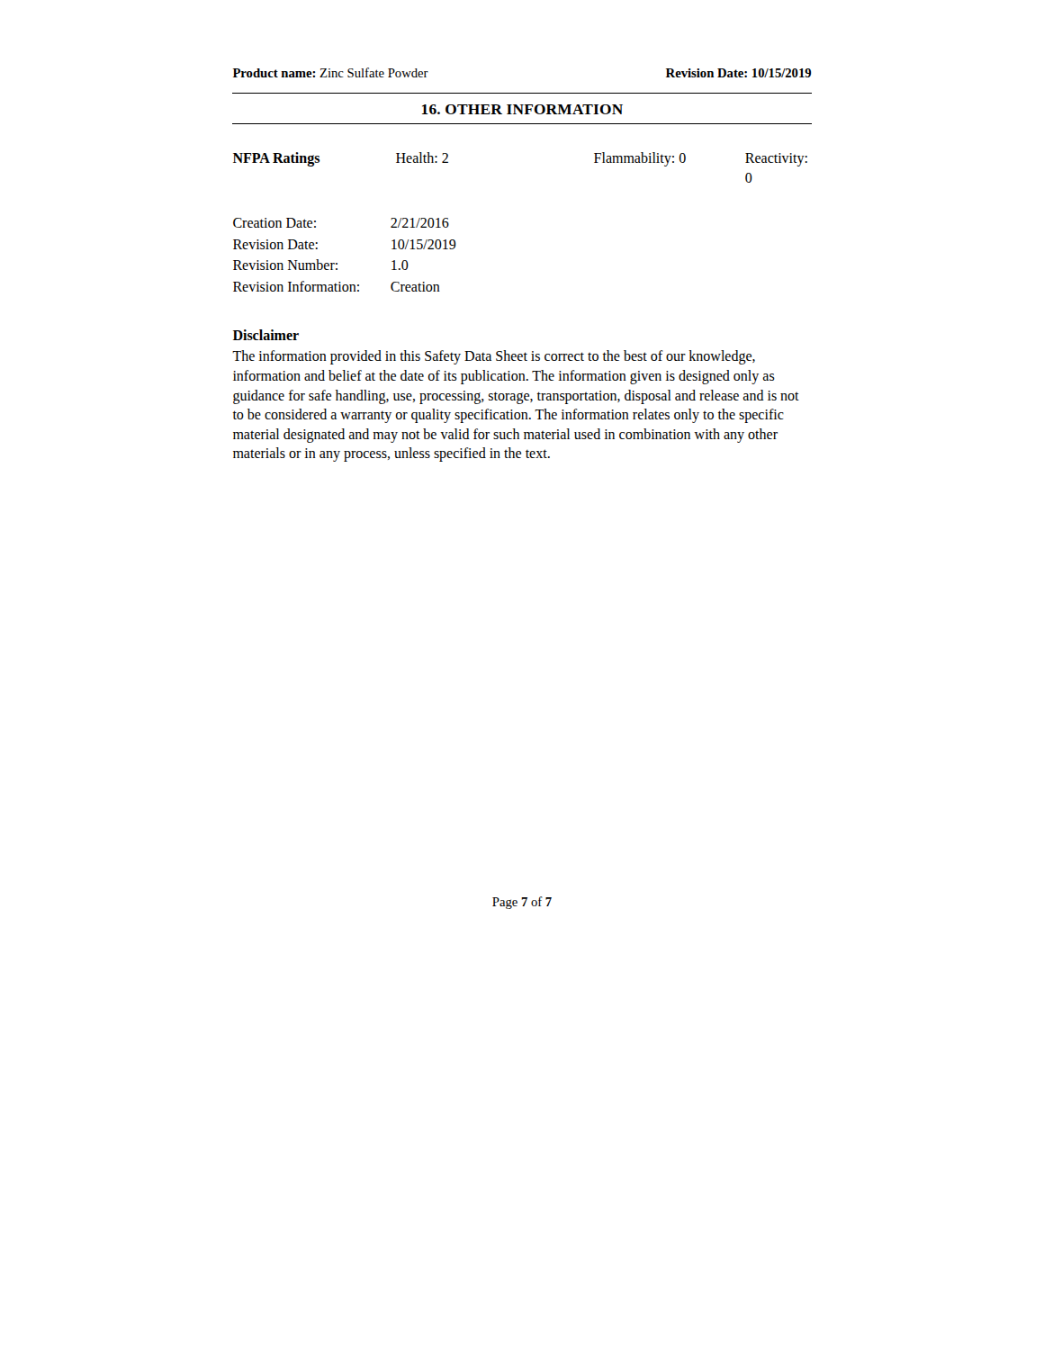Product name: Zinc Sulfate Powder
Revision Date: 10/15/2019
16. OTHER INFORMATION
NFPA Ratings
Health: 2
Flammability: 0
Reactivity: 0
| Creation Date: | 2/21/2016 |
| Revision Date: | 10/15/2019 |
| Revision Number: | 1.0 |
| Revision Information: | Creation |
Disclaimer
The information provided in this Safety Data Sheet is correct to the best of our knowledge, information and belief at the date of its publication. The information given is designed only as guidance for safe handling, use, processing, storage, transportation, disposal and release and is not to be considered a warranty or quality specification. The information relates only to the specific material designated and may not be valid for such material used in combination with any other materials or in any process, unless specified in the text.
Page 7 of 7